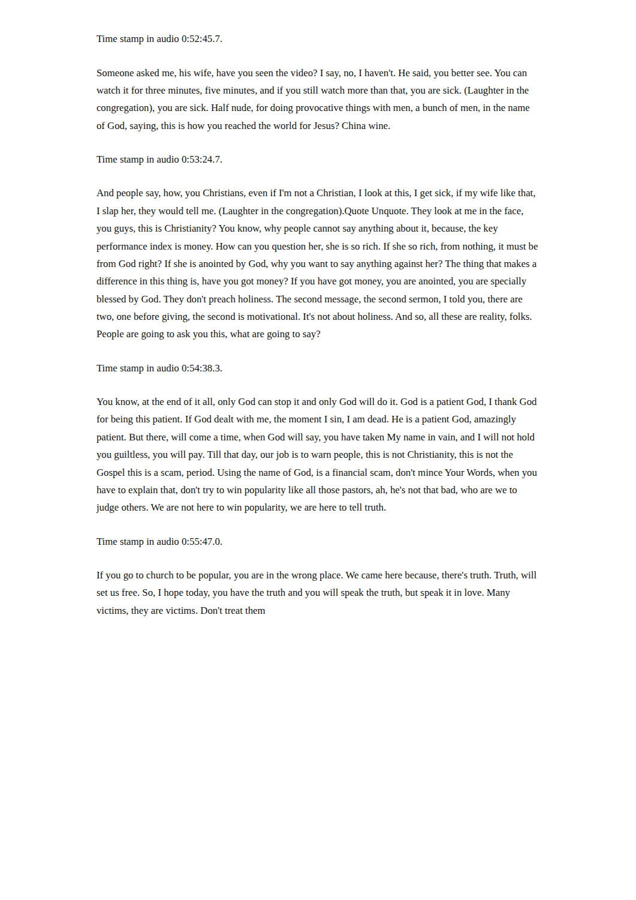Time stamp in audio 0:52:45.7.
Someone asked me, his wife, have you seen the video? I say, no, I haven't. He said, you better see. You can watch it for three minutes, five minutes, and if you still watch more than that, you are sick. (Laughter in the congregation), you are sick. Half nude, for doing provocative things with men, a bunch of men, in the name of God, saying, this is how you reached the world for Jesus? China wine.
Time stamp in audio 0:53:24.7.
And people say, how, you Christians, even if I'm not a Christian, I look at this, I get sick, if my wife like that, I slap her, they would tell me. (Laughter in the congregation).Quote Unquote. They look at me in the face, you guys, this is Christianity? You know, why people cannot say anything about it, because, the key performance index is money. How can you question her, she is so rich. If she so rich, from nothing, it must be from God right? If she is anointed by God, why you want to say anything against her? The thing that makes a difference in this thing is, have you got money? If you have got money, you are anointed, you are specially blessed by God. They don't preach holiness. The second message, the second sermon, I told you, there are two, one before giving, the second is motivational. It's not about holiness. And so, all these are reality, folks. People are going to ask you this, what are going to say?
Time stamp in audio 0:54:38.3.
You know, at the end of it all, only God can stop it and only God will do it. God is a patient God, I thank God for being this patient. If God dealt with me, the moment I sin, I am dead. He is a patient God, amazingly patient. But there, will come a time, when God will say, you have taken My name in vain, and I will not hold you guiltless, you will pay. Till that day, our job is to warn people, this is not Christianity, this is not the Gospel this is a scam, period. Using the name of God, is a financial scam, don't mince Your Words, when you have to explain that, don't try to win popularity like all those pastors, ah, he's not that bad, who are we to judge others. We are not here to win popularity, we are here to tell truth.
Time stamp in audio 0:55:47.0.
If you go to church to be popular, you are in the wrong place. We came here because, there's truth. Truth, will set us free. So, I hope today, you have the truth and you will speak the truth, but speak it in love. Many victims, they are victims. Don't treat them